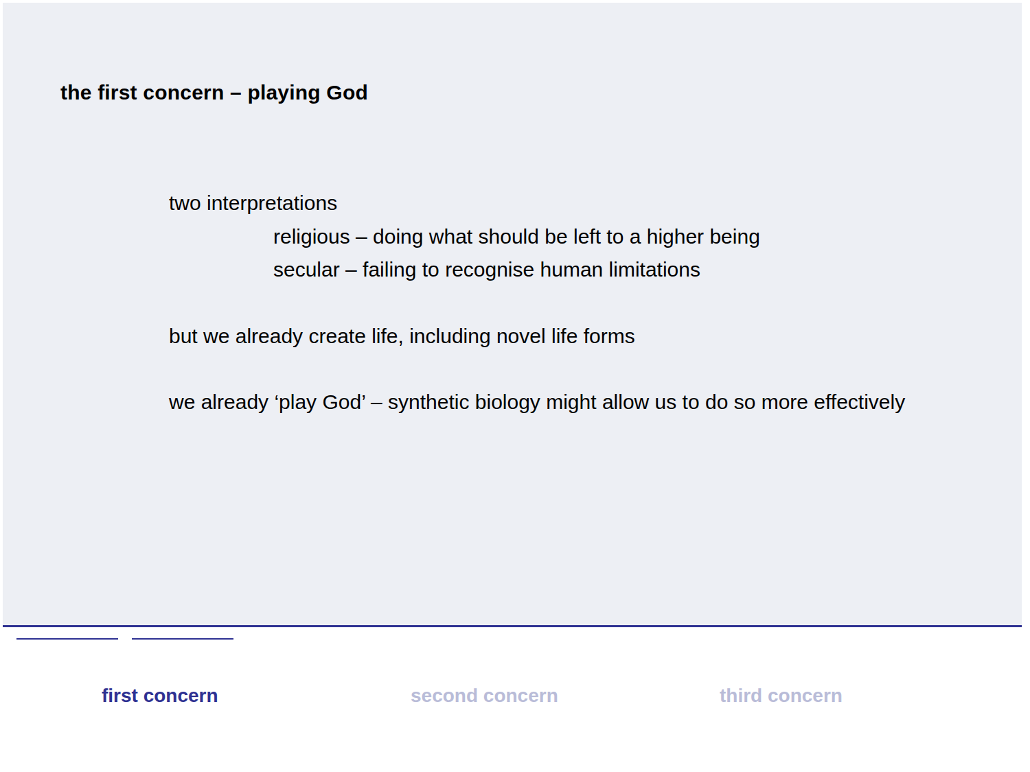the first concern – playing God
two interpretations
religious – doing what should be left to a higher being secular – failing to recognise human limitations but we already create life, including novel life forms we already ‘play God’ – synthetic biology might allow us to do so more effectively
first concern
second concern
third concern